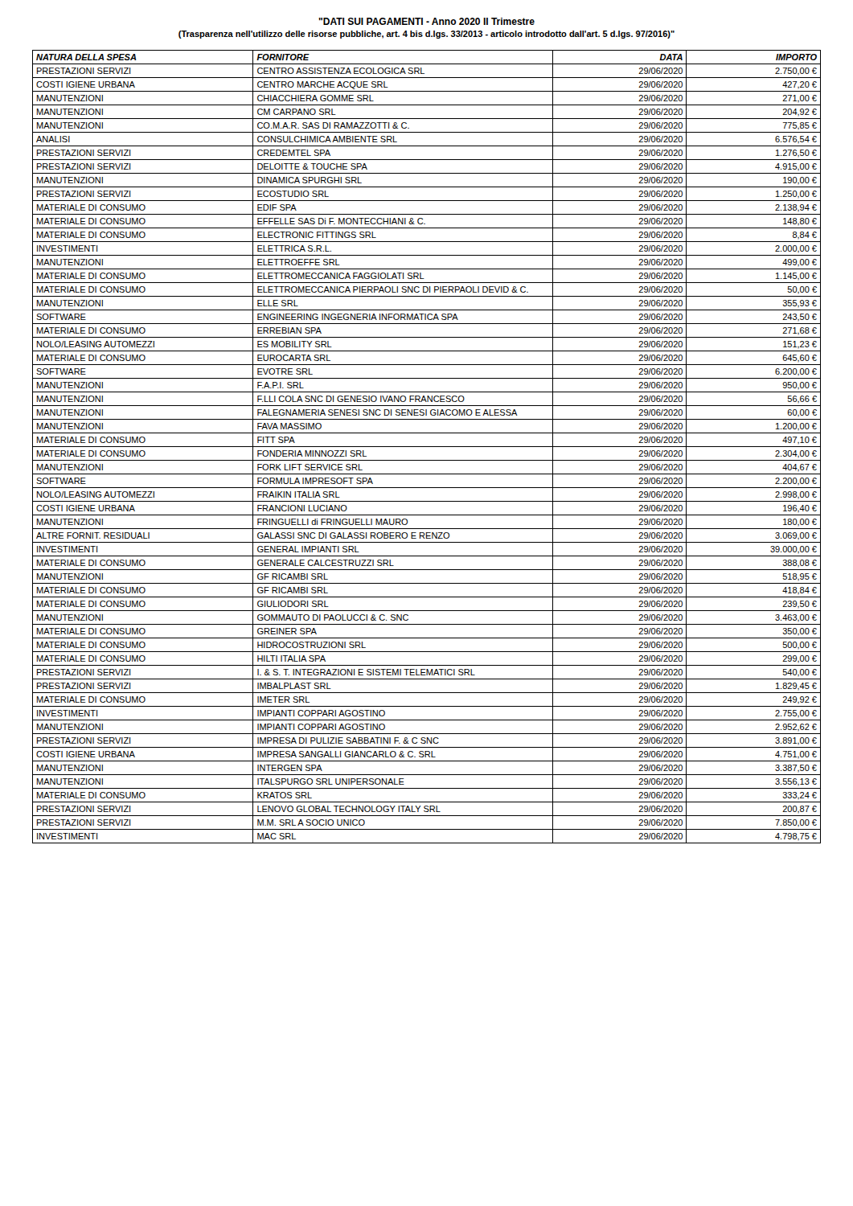"DATI SUI PAGAMENTI - Anno 2020 II Trimestre
(Trasparenza nell'utilizzo delle risorse pubbliche, art. 4 bis d.lgs. 33/2013 - articolo introdotto dall'art. 5 d.lgs. 97/2016)"
| NATURA DELLA SPESA | FORNITORE | DATA | IMPORTO |
| --- | --- | --- | --- |
| PRESTAZIONI SERVIZI | CENTRO ASSISTENZA ECOLOGICA SRL | 29/06/2020 | 2.750,00 € |
| COSTI IGIENE URBANA | CENTRO MARCHE ACQUE SRL | 29/06/2020 | 427,20 € |
| MANUTENZIONI | CHIACCHIERA GOMME SRL | 29/06/2020 | 271,00 € |
| MANUTENZIONI | CM CARPANO SRL | 29/06/2020 | 204,92 € |
| MANUTENZIONI | CO.M.A.R. SAS DI RAMAZZOTTI & C. | 29/06/2020 | 775,85 € |
| ANALISI | CONSULCHIMICA AMBIENTE SRL | 29/06/2020 | 6.576,54 € |
| PRESTAZIONI SERVIZI | CREDEMTEL SPA | 29/06/2020 | 1.276,50 € |
| PRESTAZIONI SERVIZI | DELOITTE & TOUCHE SPA | 29/06/2020 | 4.915,00 € |
| MANUTENZIONI | DINAMICA SPURGHI SRL | 29/06/2020 | 190,00 € |
| PRESTAZIONI SERVIZI | ECOSTUDIO SRL | 29/06/2020 | 1.250,00 € |
| MATERIALE DI CONSUMO | EDIF SPA | 29/06/2020 | 2.138,94 € |
| MATERIALE DI CONSUMO | EFFELLE SAS Di F. MONTECCHIANI & C. | 29/06/2020 | 148,80 € |
| MATERIALE DI CONSUMO | ELECTRONIC FITTINGS SRL | 29/06/2020 | 8,84 € |
| INVESTIMENTI | ELETTRICA S.R.L. | 29/06/2020 | 2.000,00 € |
| MANUTENZIONI | ELETTROEFFE SRL | 29/06/2020 | 499,00 € |
| MATERIALE DI CONSUMO | ELETTROMECCANICA FAGGIOLATI SRL | 29/06/2020 | 1.145,00 € |
| MATERIALE DI CONSUMO | ELETTROMECCANICA PIERPAOLI SNC DI PIERPAOLI DEVID & C. | 29/06/2020 | 50,00 € |
| MANUTENZIONI | ELLE SRL | 29/06/2020 | 355,93 € |
| SOFTWARE | ENGINEERING INGEGNERIA INFORMATICA SPA | 29/06/2020 | 243,50 € |
| MATERIALE DI CONSUMO | ERREBIAN SPA | 29/06/2020 | 271,68 € |
| NOLO/LEASING AUTOMEZZI | ES MOBILITY SRL | 29/06/2020 | 151,23 € |
| MATERIALE DI CONSUMO | EUROCARTA SRL | 29/06/2020 | 645,60 € |
| SOFTWARE | EVOTRE SRL | 29/06/2020 | 6.200,00 € |
| MANUTENZIONI | F.A.P.I. SRL | 29/06/2020 | 950,00 € |
| MANUTENZIONI | F.LLI COLA SNC DI GENESIO IVANO FRANCESCO | 29/06/2020 | 56,66 € |
| MANUTENZIONI | FALEGNAMERIA SENESI SNC DI SENESI GIACOMO E ALESSA | 29/06/2020 | 60,00 € |
| MANUTENZIONI | FAVA MASSIMO | 29/06/2020 | 1.200,00 € |
| MATERIALE DI CONSUMO | FITT SPA | 29/06/2020 | 497,10 € |
| MATERIALE DI CONSUMO | FONDERIA MINNOZZI SRL | 29/06/2020 | 2.304,00 € |
| MANUTENZIONI | FORK LIFT SERVICE SRL | 29/06/2020 | 404,67 € |
| SOFTWARE | FORMULA IMPRESOFT SPA | 29/06/2020 | 2.200,00 € |
| NOLO/LEASING AUTOMEZZI | FRAIKIN ITALIA SRL | 29/06/2020 | 2.998,00 € |
| COSTI IGIENE URBANA | FRANCIONI LUCIANO | 29/06/2020 | 196,40 € |
| MANUTENZIONI | FRINGUELLI di FRINGUELLI MAURO | 29/06/2020 | 180,00 € |
| ALTRE FORNIT. RESIDUALI | GALASSI SNC DI GALASSI ROBERO E RENZO | 29/06/2020 | 3.069,00 € |
| INVESTIMENTI | GENERAL IMPIANTI SRL | 29/06/2020 | 39.000,00 € |
| MATERIALE DI CONSUMO | GENERALE CALCESTRUZZI SRL | 29/06/2020 | 388,08 € |
| MANUTENZIONI | GF RICAMBI SRL | 29/06/2020 | 518,95 € |
| MATERIALE DI CONSUMO | GF RICAMBI SRL | 29/06/2020 | 418,84 € |
| MATERIALE DI CONSUMO | GIULIODORI SRL | 29/06/2020 | 239,50 € |
| MANUTENZIONI | GOMMAUTO DI PAOLUCCI & C. SNC | 29/06/2020 | 3.463,00 € |
| MATERIALE DI CONSUMO | GREINER SPA | 29/06/2020 | 350,00 € |
| MATERIALE DI CONSUMO | HIDROCOSTRUZIONI SRL | 29/06/2020 | 500,00 € |
| MATERIALE DI CONSUMO | HILTI ITALIA SPA | 29/06/2020 | 299,00 € |
| PRESTAZIONI SERVIZI | I. & S. T. INTEGRAZIONI E SISTEMI TELEMATICI SRL | 29/06/2020 | 540,00 € |
| PRESTAZIONI SERVIZI | IMBALPLAST SRL | 29/06/2020 | 1.829,45 € |
| MATERIALE DI CONSUMO | IMETER SRL | 29/06/2020 | 249,92 € |
| INVESTIMENTI | IMPIANTI COPPARI AGOSTINO | 29/06/2020 | 2.755,00 € |
| MANUTENZIONI | IMPIANTI COPPARI AGOSTINO | 29/06/2020 | 2.952,62 € |
| PRESTAZIONI SERVIZI | IMPRESA DI PULIZIE SABBATINI F. & C SNC | 29/06/2020 | 3.891,00 € |
| COSTI IGIENE URBANA | IMPRESA SANGALLI GIANCARLO & C. SRL | 29/06/2020 | 4.751,00 € |
| MANUTENZIONI | INTERGEN SPA | 29/06/2020 | 3.387,50 € |
| MANUTENZIONI | ITALSPURGO SRL UNIPERSONALE | 29/06/2020 | 3.556,13 € |
| MATERIALE DI CONSUMO | KRATOS SRL | 29/06/2020 | 333,24 € |
| PRESTAZIONI SERVIZI | LENOVO GLOBAL TECHNOLOGY ITALY SRL | 29/06/2020 | 200,87 € |
| PRESTAZIONI SERVIZI | M.M. SRL A SOCIO UNICO | 29/06/2020 | 7.850,00 € |
| INVESTIMENTI | MAC SRL | 29/06/2020 | 4.798,75 € |